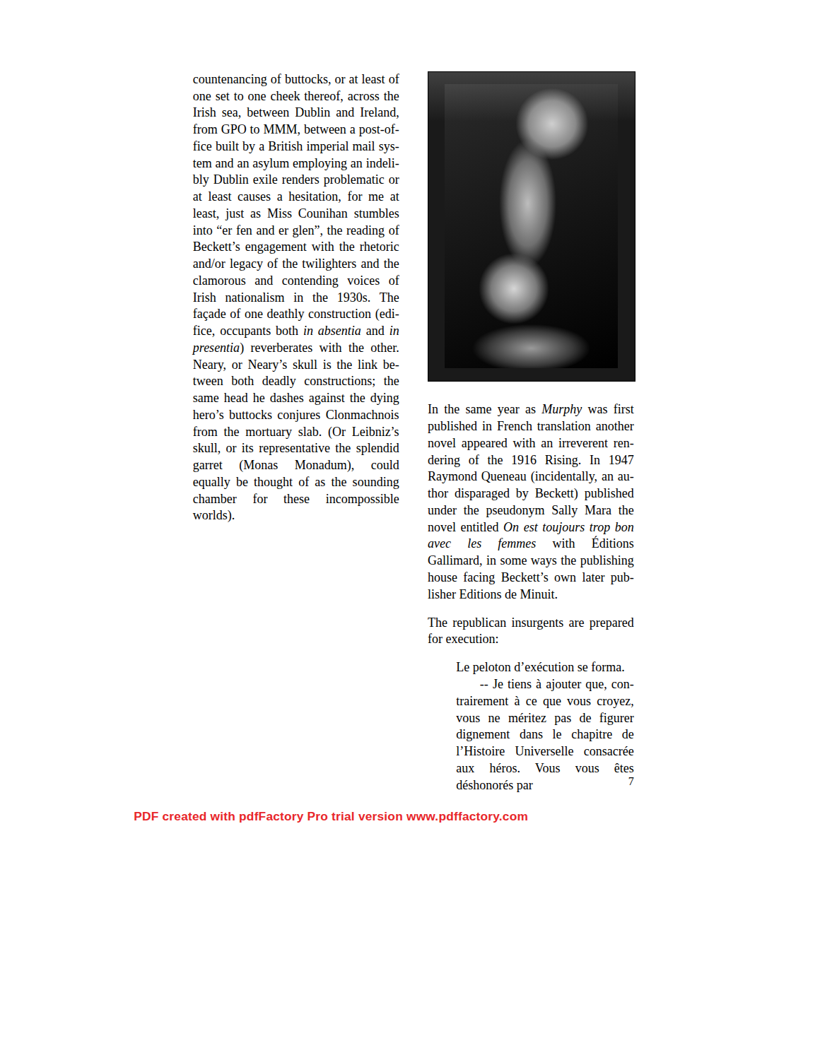countenancing of buttocks, or at least of one set to one cheek thereof, across the Irish sea, between Dublin and Ireland, from GPO to MMM, between a post-office built by a British imperial mail system and an asylum employing an indelibly Dublin exile renders problematic or at least causes a hesitation, for me at least, just as Miss Counihan stumbles into “er fen and er glen”, the reading of Beckett’s engagement with the rhetoric and/or legacy of the twilighters and the clamorous and contending voices of Irish nationalism in the 1930s. The façade of one deathly construction (edifice, occupants both in absentia and in presentia) reverberates with the other. Neary, or Neary’s skull is the link between both deadly constructions; the same head he dashes against the dying hero’s buttocks conjures Clonmachnois from the mortuary slab. (Or Leibniz’s skull, or its representative the splendid garret (Monas Monadum), could equally be thought of as the sounding chamber for these incompossible worlds).
In the same year as Murphy was first published in French translation another novel appeared with an irreverent rendering of the 1916 Rising. In 1947 Raymond Queneau (incidentally, an author disparaged by Beckett) published under the pseudonym Sally Mara the novel entitled On est toujours trop bon avec les femmes with Éditions Gallimard, in some ways the publishing house facing Beckett’s own later publisher Editions de Minuit.
The republican insurgents are prepared for execution:
Le peloton d’exécution se forma.
-- Je tiens à ajouter que, contrairement à ce que vous croyez, vous ne méritez pas de figurer dignement dans le chapitre de l’Histoire Universelle consacrée aux héros. Vous vous êtes déshonorés par
7
PDF created with pdfFactory Pro trial version www.pdffactory.com